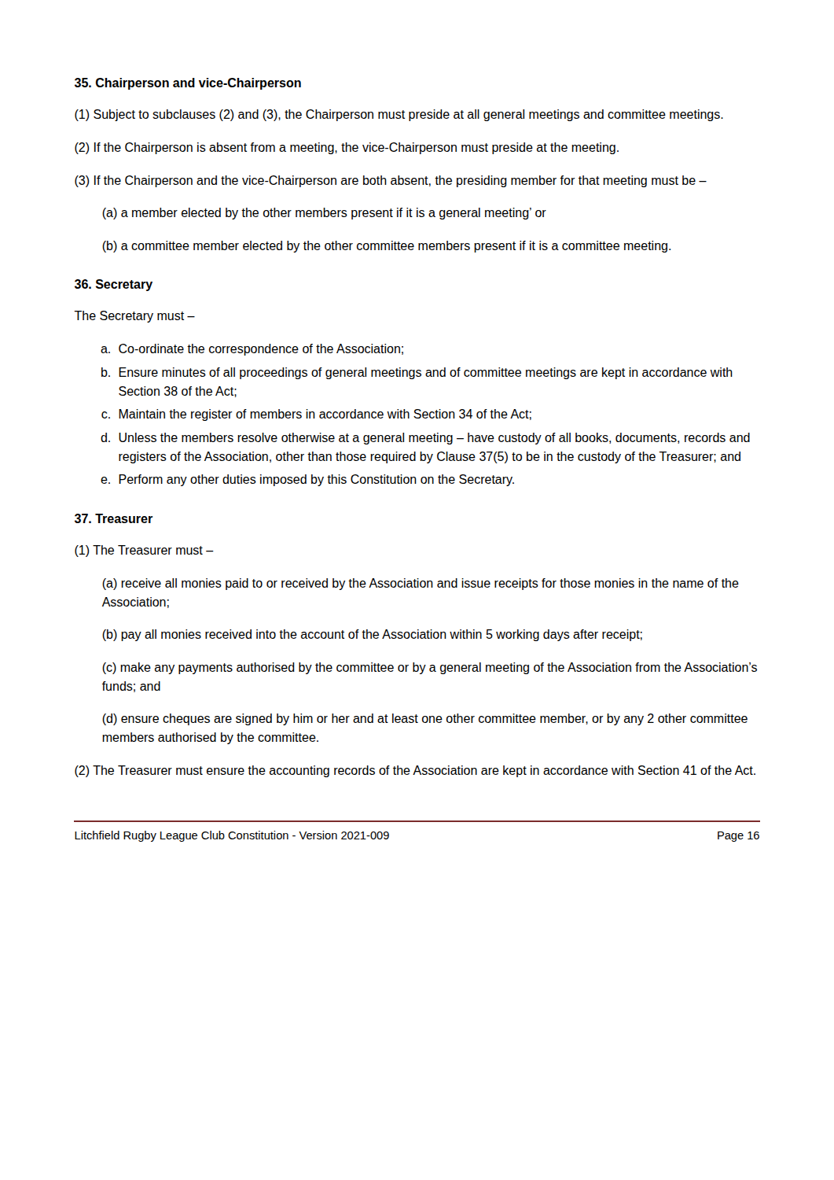35. Chairperson and vice-Chairperson
(1) Subject to subclauses (2) and (3), the Chairperson must preside at all general meetings and committee meetings.
(2) If the Chairperson is absent from a meeting, the vice-Chairperson must preside at the meeting.
(3) If the Chairperson and the vice-Chairperson are both absent, the presiding member for that meeting must be –
(a) a member elected by the other members present if it is a general meeting’ or
(b) a committee member elected by the other committee members present if it is a committee meeting.
36. Secretary
The Secretary must –
Co-ordinate the correspondence of the Association;
Ensure minutes of all proceedings of general meetings and of committee meetings are kept in accordance with Section 38 of the Act;
Maintain the register of members in accordance with Section 34 of the Act;
Unless the members resolve otherwise at a general meeting – have custody of all books, documents, records and registers of the Association, other than those required by Clause 37(5) to be in the custody of the Treasurer; and
Perform any other duties imposed by this Constitution on the Secretary.
37. Treasurer
(1) The Treasurer must –
(a) receive all monies paid to or received by the Association and issue receipts for those monies in the name of the Association;
(b) pay all monies received into the account of the Association within 5 working days after receipt;
(c) make any payments authorised by the committee or by a general meeting of the Association from the Association’s funds; and
(d) ensure cheques are signed by him or her and at least one other committee member, or by any 2 other committee members authorised by the committee.
(2) The Treasurer must ensure the accounting records of the Association are kept in accordance with Section 41 of the Act.
Litchfield Rugby League Club Constitution - Version 2021-009 Page 16